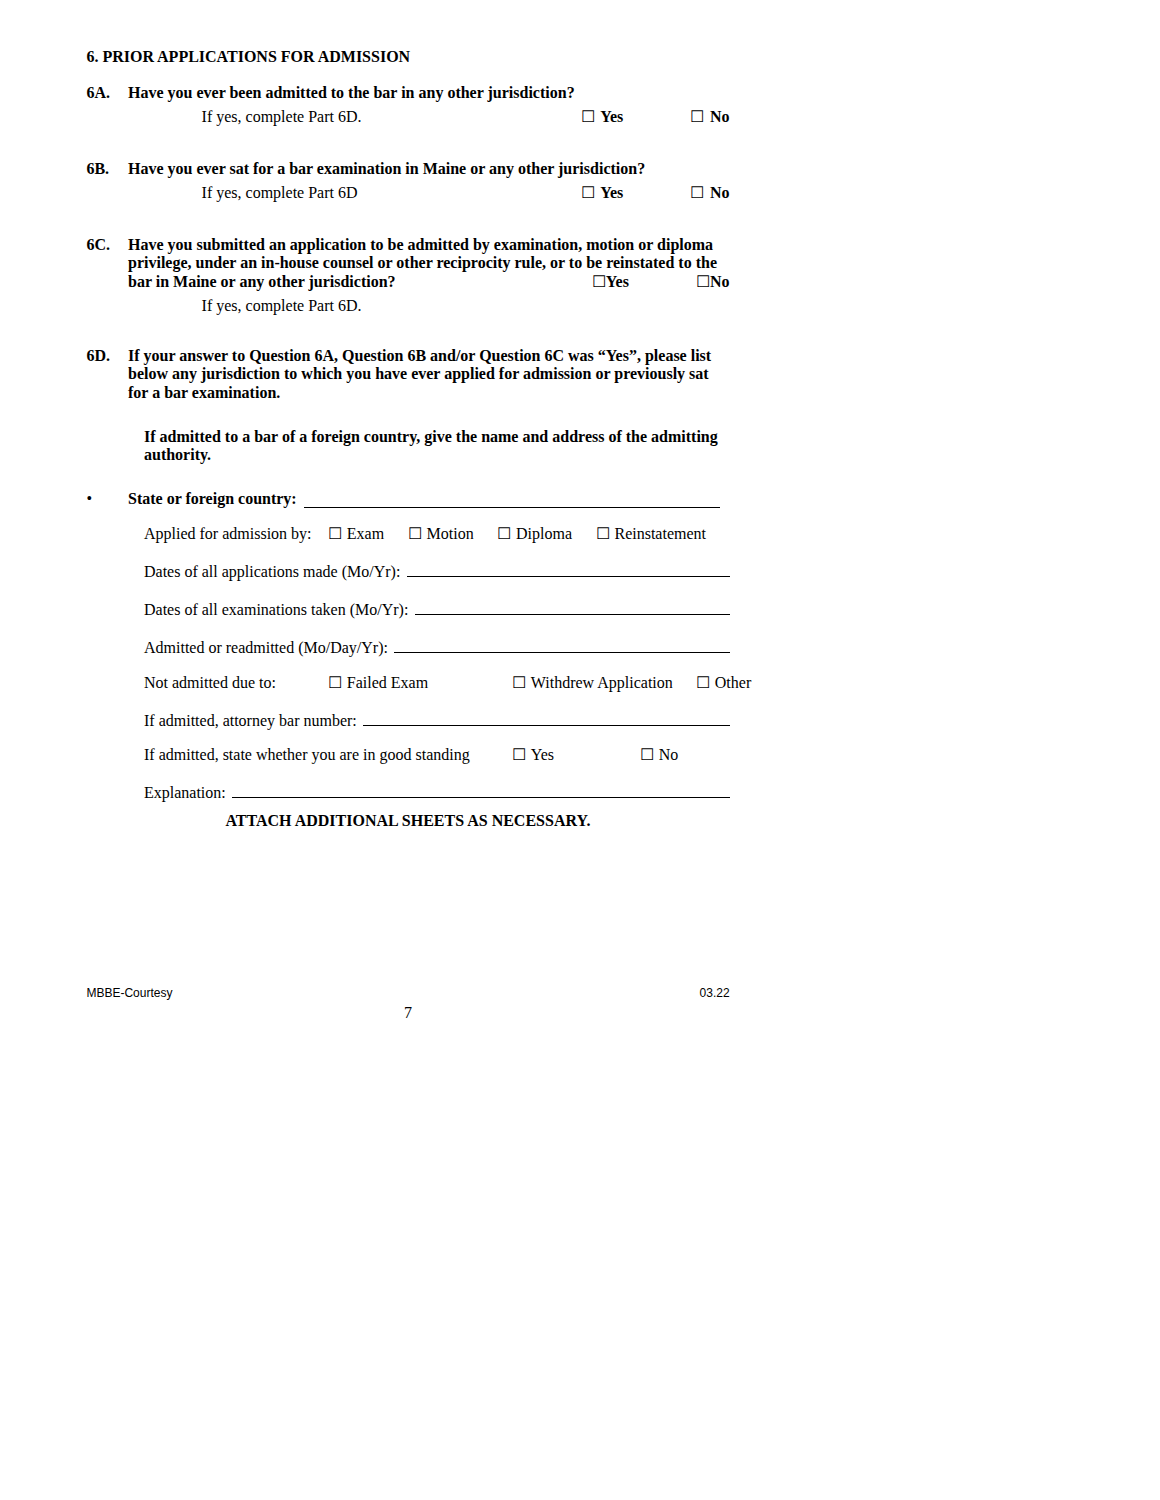6. PRIOR APPLICATIONS FOR ADMISSION
6A.
Have you ever been admitted to the bar in any other jurisdiction?
If yes, complete Part 6D.
☐Yes ☐No
6B.
Have you ever sat for a bar examination in Maine or any other jurisdiction?
If yes, complete Part 6D
☐Yes ☐No
6C.
Have you submitted an application to be admitted by examination, motion or diploma privilege, under an in-house counsel or other reciprocity rule, or to be reinstated to the bar in Maine or any other jurisdiction? ☐Yes ☐No
If yes, complete Part 6D.
6D.
If your answer to Question 6A, Question 6B and/or Question 6C was “Yes”, please list below any jurisdiction to which you have ever applied for admission or previously sat for a bar examination.
If admitted to a bar of a foreign country, give the name and address of the admitting authority.
•
State or foreign country:
Applied for admission by:
☐Exam
☐Motion
☐Diploma
☐Reinstatement
Dates of all applications made (Mo/Yr):
Dates of all examinations taken (Mo/Yr):
Admitted or readmitted (Mo/Day/Yr):
Not admitted due to:
☐Failed Exam
☐Withdrew Application
☐Other
If admitted, attorney bar number:
If admitted, state whether you are in good standing
☐Yes
☐No
Explanation:
ATTACH ADDITIONAL SHEETS AS NECESSARY.
MBBE-Courtesy 03.22
7